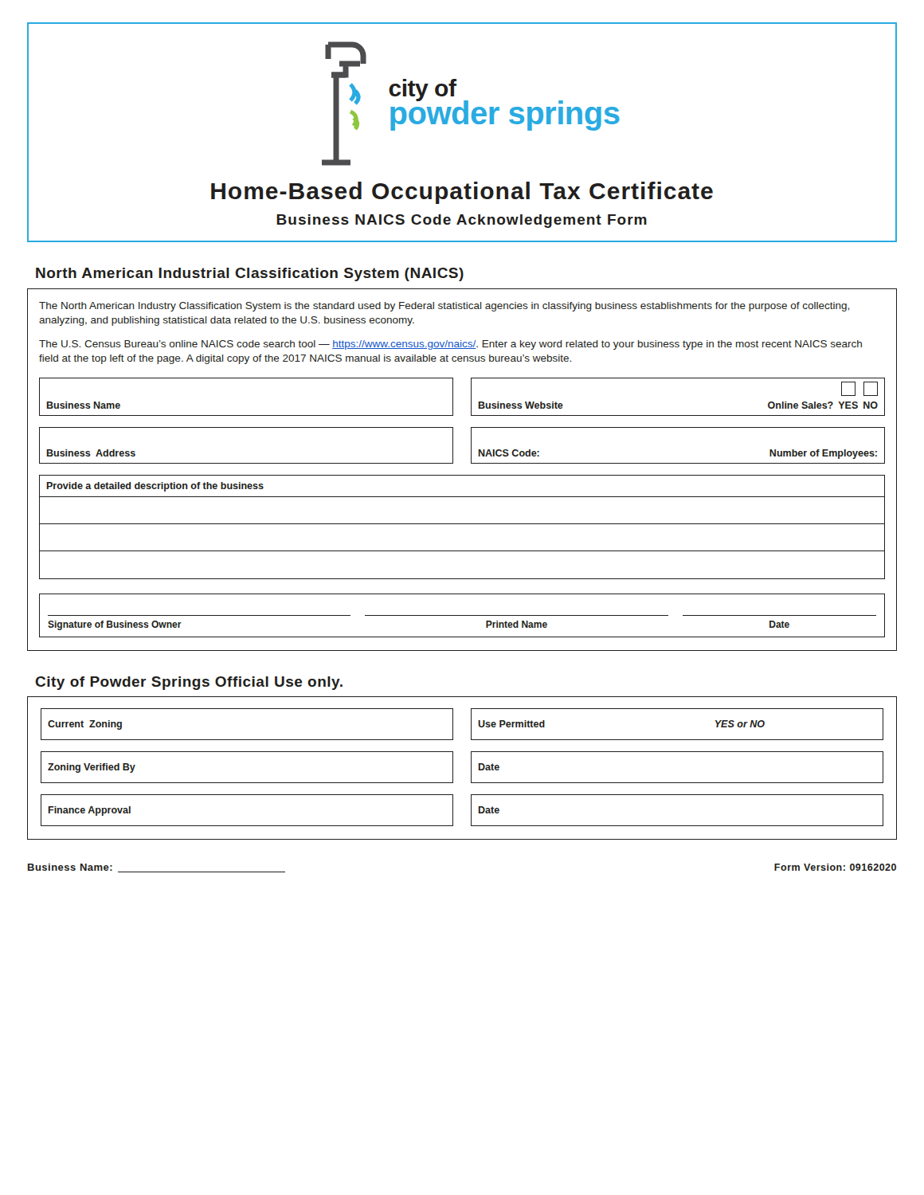city of powder springs
Home-Based Occupational Tax Certificate
Business NAICS Code Acknowledgement Form
North American Industrial Classification System (NAICS)
The North American Industry Classification System is the standard used by Federal statistical agencies in classifying business establishments for the purpose of collecting, analyzing, and publishing statistical data related to the U.S. business economy.
The U.S. Census Bureau’s online NAICS code search tool — https://www.census.gov/naics/. Enter a key word related to your business type in the most recent NAICS search field at the top left of the page. A digital copy of the 2017 NAICS manual is available at census bureau’s website.
Business Name
Business Website
Online Sales?
YES
NO
Business Address
NAICS Code: Number of Employees:
Provide a detailed description of the business
Signature of Business Owner
Printed Name
Date
City of Powder Springs Official Use only.
Current Zoning
Use Permitted YES or NO
Zoning Verified By
Date
Finance Approval
Date
Business Name:
Form Version: 09162020